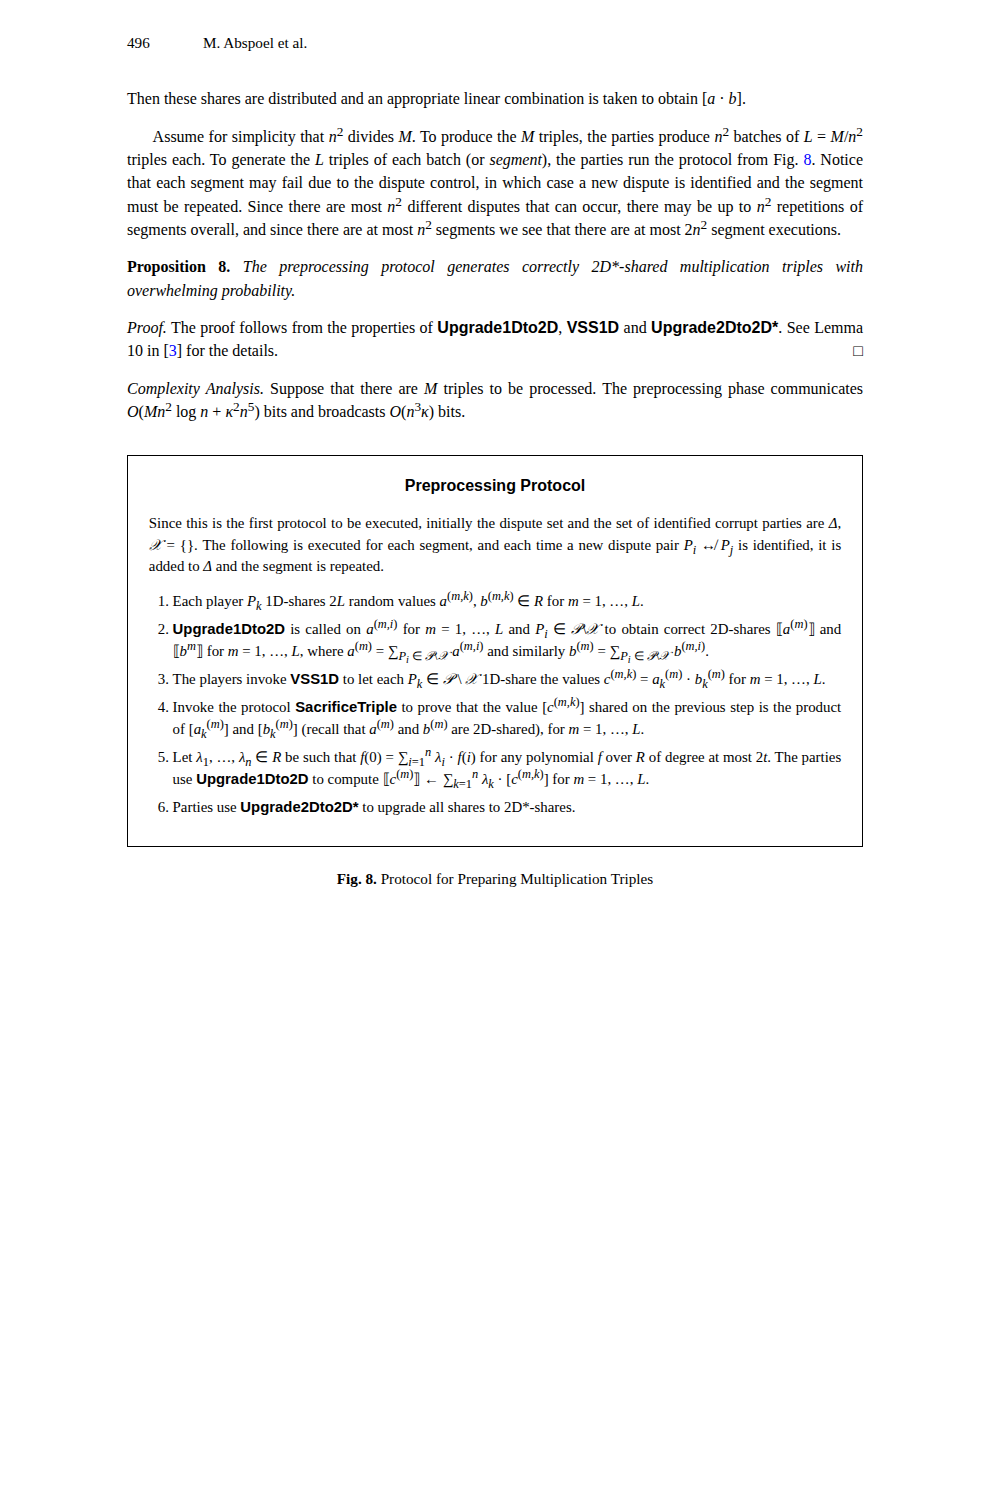496 M. Abspoel et al.
Then these shares are distributed and an appropriate linear combination is taken to obtain [a · b].
Assume for simplicity that n2 divides M. To produce the M triples, the parties produce n2 batches of L = M/n2 triples each. To generate the L triples of each batch (or segment), the parties run the protocol from Fig. 8. Notice that each segment may fail due to the dispute control, in which case a new dispute is identified and the segment must be repeated. Since there are most n2 different disputes that can occur, there may be up to n2 repetitions of segments overall, and since there are at most n2 segments we see that there are at most 2n2 segment executions.
Proposition 8. The preprocessing protocol generates correctly 2D*-shared multiplication triples with overwhelming probability.
Proof. The proof follows from the properties of Upgrade1Dto2D, VSS1D and Upgrade2Dto2D*. See Lemma 10 in [3] for the details. □
Complexity Analysis. Suppose that there are M triples to be processed. The preprocessing phase communicates O(Mn2 log n + κ2n5) bits and broadcasts O(n3κ) bits.
Preprocessing Protocol
Since this is the first protocol to be executed, initially the dispute set and the set of identified corrupt parties are Δ, 𝒳 = {}. The following is executed for each segment, and each time a new dispute pair Pi ↮ Pj is identified, it is added to Δ and the segment is repeated.
Each player Pk 1D-shares 2L random values a(m,k), b(m,k) ∈ R for m = 1, …, L.
Upgrade1Dto2D is called on a(m,i) for m = 1, …, L and Pi ∈ 𝒫\𝒳 to obtain correct 2D-shares ⟦a(m)⟧ and ⟦bm⟧ for m = 1, …, L, where a(m) = ∑Pi ∈ 𝒫\𝒳 a(m,i) and similarly b(m) = ∑Pi ∈ 𝒫\𝒳 b(m,i).
The players invoke VSS1D to let each Pk ∈ 𝒫 \ 𝒳 1D-share the values c(m,k) = ak(m) · bk(m) for m = 1, …, L.
Invoke the protocol SacrificeTriple to prove that the value [c(m,k)] shared on the previous step is the product of [ak(m)] and [bk(m)] (recall that a(m) and b(m) are 2D-shared), for m = 1, …, L.
Let λ1, …, λn ∈ R be such that f(0) = ∑i=1n λi · f(i) for any polynomial f over R of degree at most 2t. The parties use Upgrade1Dto2D to compute ⟦c(m)⟧ ← ∑k=1n λk · [c(m,k)] for m = 1, …, L.
Parties use Upgrade2Dto2D* to upgrade all shares to 2D*-shares.
Fig. 8. Protocol for Preparing Multiplication Triples